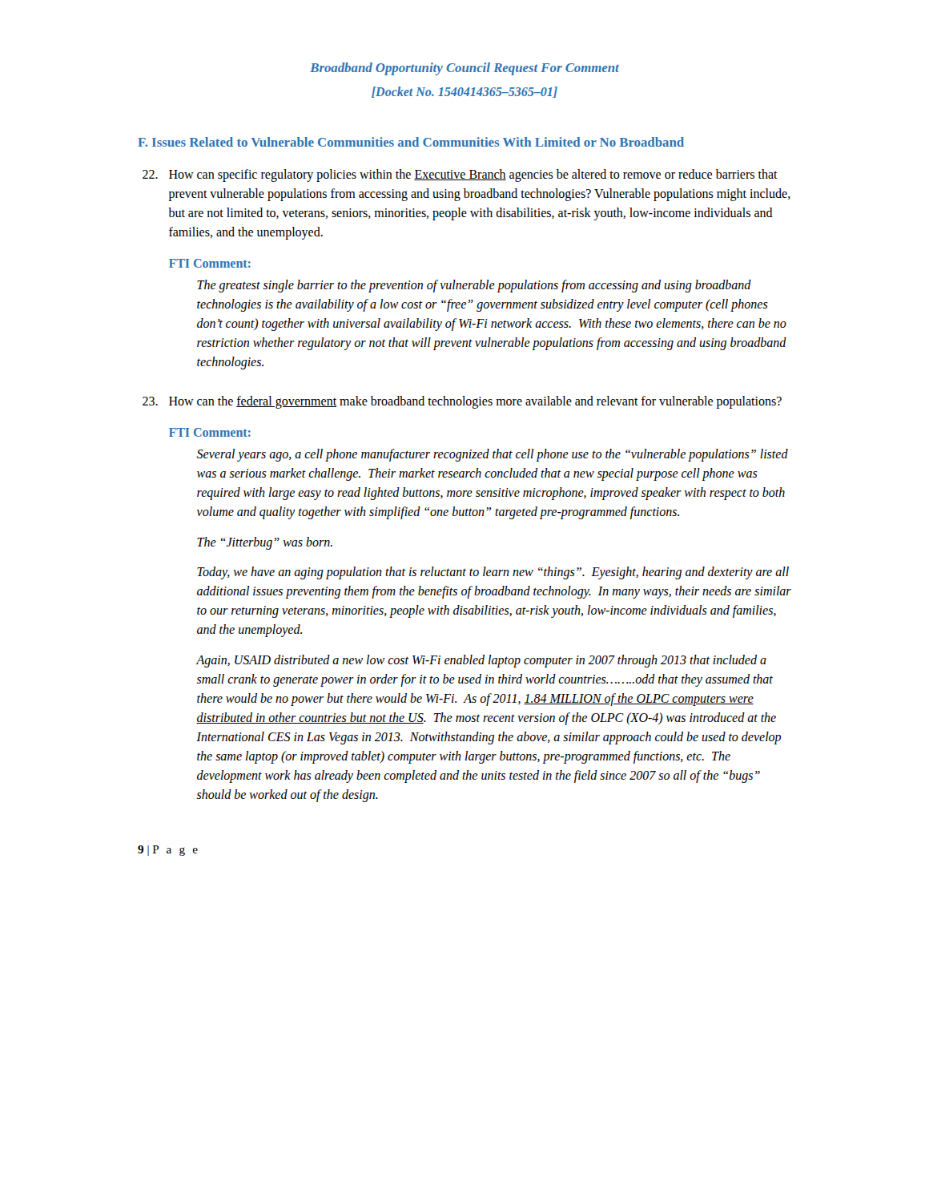Broadband Opportunity Council Request For Comment
[Docket No. 1540414365–5365–01]
F. Issues Related to Vulnerable Communities and Communities With Limited or No Broadband
How can specific regulatory policies within the Executive Branch agencies be altered to remove or reduce barriers that prevent vulnerable populations from accessing and using broadband technologies? Vulnerable populations might include, but are not limited to, veterans, seniors, minorities, people with disabilities, at-risk youth, low-income individuals and families, and the unemployed.
FTI Comment:
The greatest single barrier to the prevention of vulnerable populations from accessing and using broadband technologies is the availability of a low cost or “free” government subsidized entry level computer (cell phones don’t count) together with universal availability of Wi-Fi network access. With these two elements, there can be no restriction whether regulatory or not that will prevent vulnerable populations from accessing and using broadband technologies.
How can the federal government make broadband technologies more available and relevant for vulnerable populations?
FTI Comment:
Several years ago, a cell phone manufacturer recognized that cell phone use to the “vulnerable populations” listed was a serious market challenge. Their market research concluded that a new special purpose cell phone was required with large easy to read lighted buttons, more sensitive microphone, improved speaker with respect to both volume and quality together with simplified “one button” targeted pre-programmed functions.
The “Jitterbug” was born.
Today, we have an aging population that is reluctant to learn new “things”. Eyesight, hearing and dexterity are all additional issues preventing them from the benefits of broadband technology. In many ways, their needs are similar to our returning veterans, minorities, people with disabilities, at-risk youth, low-income individuals and families, and the unemployed.
Again, USAID distributed a new low cost Wi-Fi enabled laptop computer in 2007 through 2013 that included a small crank to generate power in order for it to be used in third world countries……..odd that they assumed that there would be no power but there would be Wi-Fi. As of 2011, 1.84 MILLION of the OLPC computers were distributed in other countries but not the US. The most recent version of the OLPC (XO-4) was introduced at the International CES in Las Vegas in 2013. Notwithstanding the above, a similar approach could be used to develop the same laptop (or improved tablet) computer with larger buttons, pre-programmed functions, etc. The development work has already been completed and the units tested in the field since 2007 so all of the “bugs” should be worked out of the design.
9 | P a g e